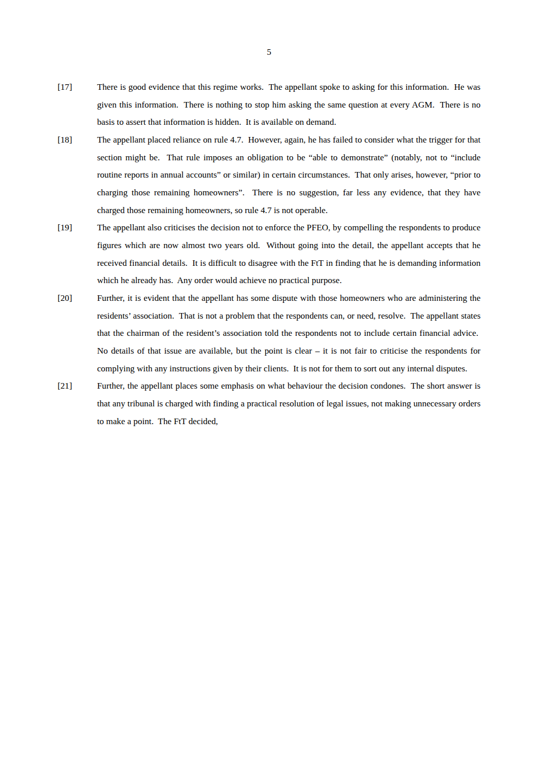5
[17]
There is good evidence that this regime works. The appellant spoke to asking for this information. He was given this information. There is nothing to stop him asking the same question at every AGM. There is no basis to assert that information is hidden. It is available on demand.
[18]
The appellant placed reliance on rule 4.7. However, again, he has failed to consider what the trigger for that section might be. That rule imposes an obligation to be “able to demonstrate” (notably, not to “include routine reports in annual accounts” or similar) in certain circumstances. That only arises, however, “prior to charging those remaining homeowners”. There is no suggestion, far less any evidence, that they have charged those remaining homeowners, so rule 4.7 is not operable.
[19]
The appellant also criticises the decision not to enforce the PFEO, by compelling the respondents to produce figures which are now almost two years old. Without going into the detail, the appellant accepts that he received financial details. It is difficult to disagree with the FtT in finding that he is demanding information which he already has. Any order would achieve no practical purpose.
[20]
Further, it is evident that the appellant has some dispute with those homeowners who are administering the residents’ association. That is not a problem that the respondents can, or need, resolve. The appellant states that the chairman of the resident’s association told the respondents not to include certain financial advice. No details of that issue are available, but the point is clear – it is not fair to criticise the respondents for complying with any instructions given by their clients. It is not for them to sort out any internal disputes.
[21]
Further, the appellant places some emphasis on what behaviour the decision condones. The short answer is that any tribunal is charged with finding a practical resolution of legal issues, not making unnecessary orders to make a point. The FtT decided,